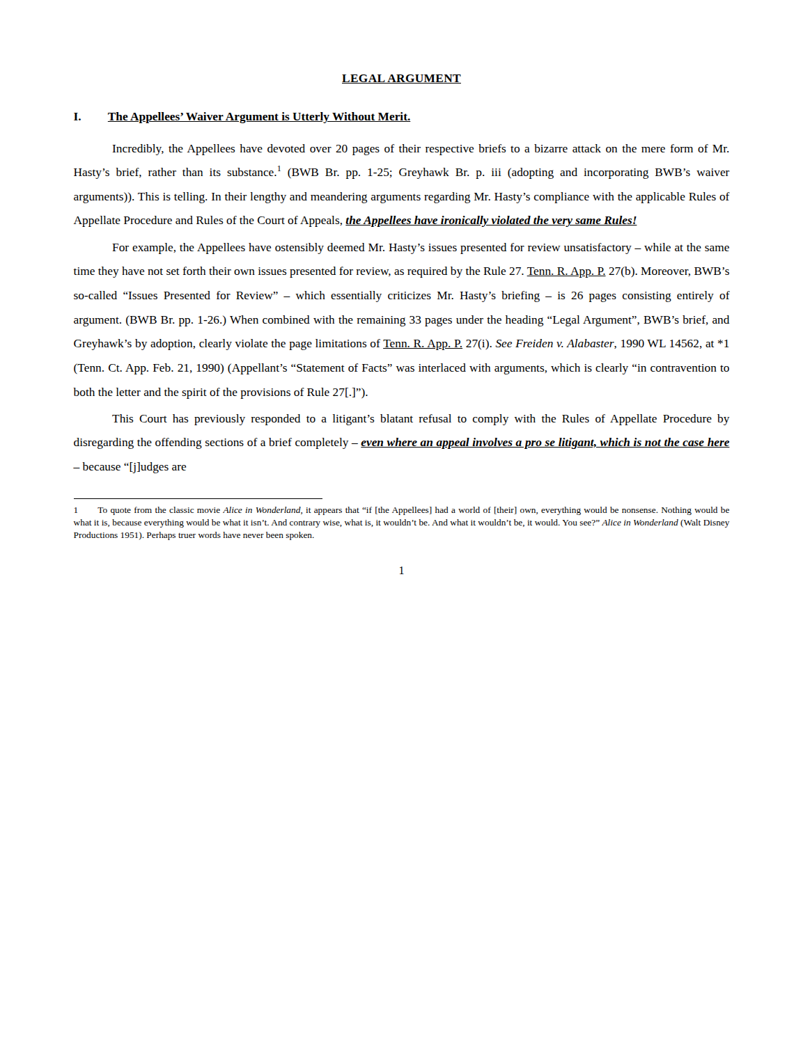LEGAL ARGUMENT
I. The Appellees’ Waiver Argument is Utterly Without Merit.
Incredibly, the Appellees have devoted over 20 pages of their respective briefs to a bizarre attack on the mere form of Mr. Hasty’s brief, rather than its substance.1 (BWB Br. pp. 1-25; Greyhawk Br. p. iii (adopting and incorporating BWB’s waiver arguments)). This is telling. In their lengthy and meandering arguments regarding Mr. Hasty’s compliance with the applicable Rules of Appellate Procedure and Rules of the Court of Appeals, the Appellees have ironically violated the very same Rules!
For example, the Appellees have ostensibly deemed Mr. Hasty’s issues presented for review unsatisfactory – while at the same time they have not set forth their own issues presented for review, as required by the Rule 27. Tenn. R. App. P. 27(b). Moreover, BWB’s so-called “Issues Presented for Review” – which essentially criticizes Mr. Hasty’s briefing – is 26 pages consisting entirely of argument. (BWB Br. pp. 1-26.) When combined with the remaining 33 pages under the heading “Legal Argument”, BWB’s brief, and Greyhawk’s by adoption, clearly violate the page limitations of Tenn. R. App. P. 27(i). See Freiden v. Alabaster, 1990 WL 14562, at *1 (Tenn. Ct. App. Feb. 21, 1990) (Appellant’s “Statement of Facts” was interlaced with arguments, which is clearly “in contravention to both the letter and the spirit of the provisions of Rule 27[.]”).
This Court has previously responded to a litigant’s blatant refusal to comply with the Rules of Appellate Procedure by disregarding the offending sections of a brief completely – even where an appeal involves a pro se litigant, which is not the case here – because “[j]udges are
1 To quote from the classic movie Alice in Wonderland, it appears that “if [the Appellees] had a world of [their] own, everything would be nonsense. Nothing would be what it is, because everything would be what it isn’t. And contrary wise, what is, it wouldn’t be. And what it wouldn’t be, it would. You see?” Alice in Wonderland (Walt Disney Productions 1951). Perhaps truer words have never been spoken.
1